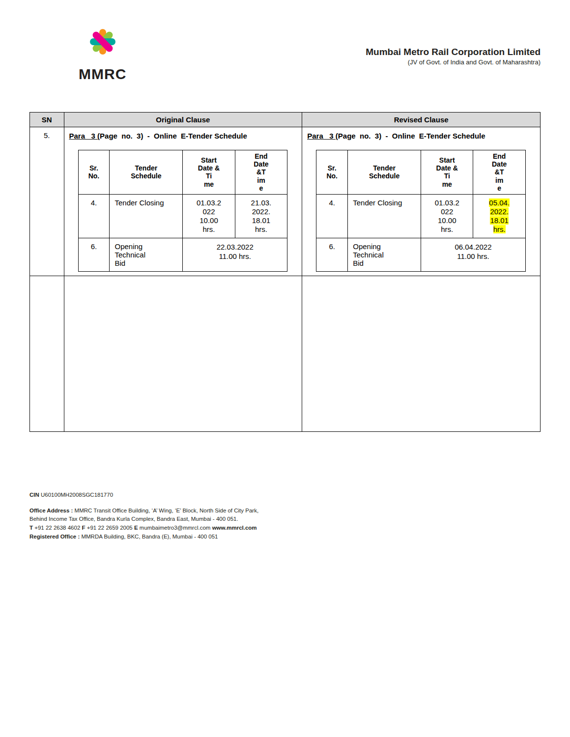MMRC
Mumbai Metro Rail Corporation Limited
(JV of Govt. of India and Govt. of Maharashtra)
| SN | Original Clause | Revised Clause |
| --- | --- | --- |
| 5. | Para 3 ( Page no. 3) - Online E-Tender Schedule / Sr. No. / Tender Schedule / Start Date & Ti me / End Date &T im e / / --- / --- / --- / --- / / 4. / Tender Closing / 01.03.2 022 10.00 hrs. / 21.03. 2022. 18.01 hrs. / / 6. / Opening Technical Bid / 22.03.2022 11.00 hrs. / | Para 3 ( Page no. 3) - Online E-Tender Schedule / Sr. No. / Tender Schedule / Start Date & Ti me / End Date &T im e / / --- / --- / --- / --- / / 4. / Tender Closing / 01.03.2 022 10.00 hrs. / 05.04. 2022. 18.01 hrs. / / 6. / Opening Technical Bid / 06.04.2022 11.00 hrs. / |
CIN U60100MH2008SGC181770
Office Address : MMRC Transit Office Building, ‘A’ Wing, ‘E’ Block, North Side of City Park,
Behind Income Tax Office, Bandra Kurla Complex, Bandra East, Mumbai - 400 051.
T +91 22 2638 4602 F +91 22 2659 2005 E mumbaimetro3@mmrcl.com www.mmrcl.com
Registered Office : MMRDA Building, BKC, Bandra (E), Mumbai - 400 051